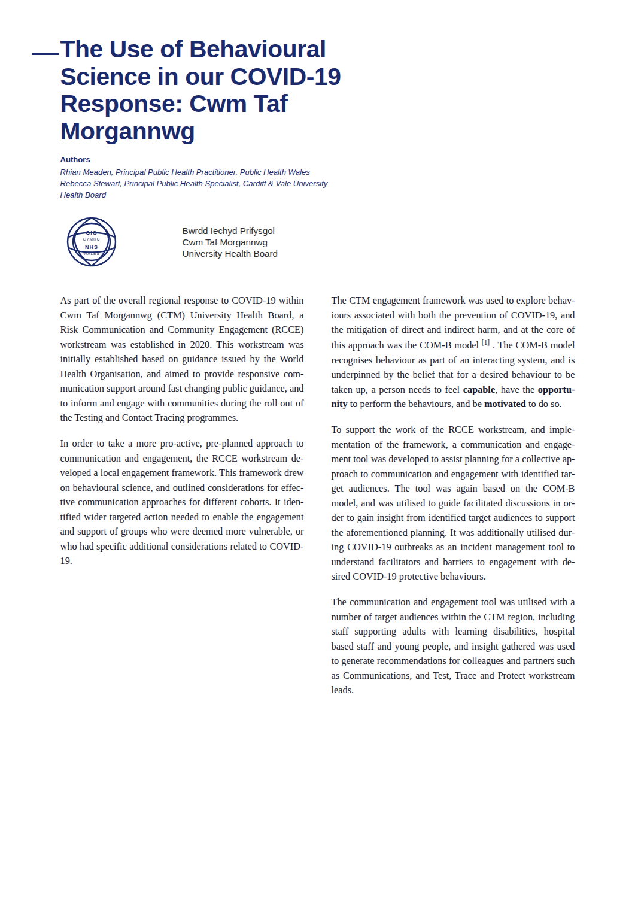The Use of Behavioural Science in our COVID-19 Response: Cwm Taf Morgannwg
Authors Rhian Meaden, Principal Public Health Practitioner, Public Health Wales
Rebecca Stewart, Principal Public Health Specialist, Cardiff & Vale University Health Board
GIG CYMRU NHS WALES Bwrdd Iechyd Prifysgol
Cwm Taf Morgannwg
University Health Board
As part of the overall regional response to COVID-19 within Cwm Taf Morgannwg (CTM) University Health Board, a Risk Communication and Community Engagement (RCCE) workstream was established in 2020. This workstream was initially established based on guidance issued by the World Health Organisation, and aimed to provide responsive communication support around fast changing public guidance, and to inform and engage with communities during the roll out of the Testing and Contact Tracing programmes.
In order to take a more pro-active, pre-planned approach to communication and engagement, the RCCE workstream developed a local engagement framework. This framework drew on behavioural science, and outlined considerations for effective communication approaches for different cohorts. It identified wider targeted action needed to enable the engagement and support of groups who were deemed more vulnerable, or who had specific additional considerations related to COVID-19.
The CTM engagement framework was used to explore behaviours associated with both the prevention of COVID-19, and the mitigation of direct and indirect harm, and at the core of this approach was the COM-B model [1] . The COM-B model recognises behaviour as part of an interacting system, and is underpinned by the belief that for a desired behaviour to be taken up, a person needs to feel capable, have the opportunity to perform the behaviours, and be motivated to do so.
To support the work of the RCCE workstream, and implementation of the framework, a communication and engagement tool was developed to assist planning for a collective approach to communication and engagement with identified target audiences. The tool was again based on the COM-B model, and was utilised to guide facilitated discussions in order to gain insight from identified target audiences to support the aforementioned planning. It was additionally utilised during COVID-19 outbreaks as an incident management tool to understand facilitators and barriers to engagement with desired COVID-19 protective behaviours.
The communication and engagement tool was utilised with a number of target audiences within the CTM region, including staff supporting adults with learning disabilities, hospital based staff and young people, and insight gathered was used to generate recommendations for colleagues and partners such as Communications, and Test, Trace and Protect workstream leads.